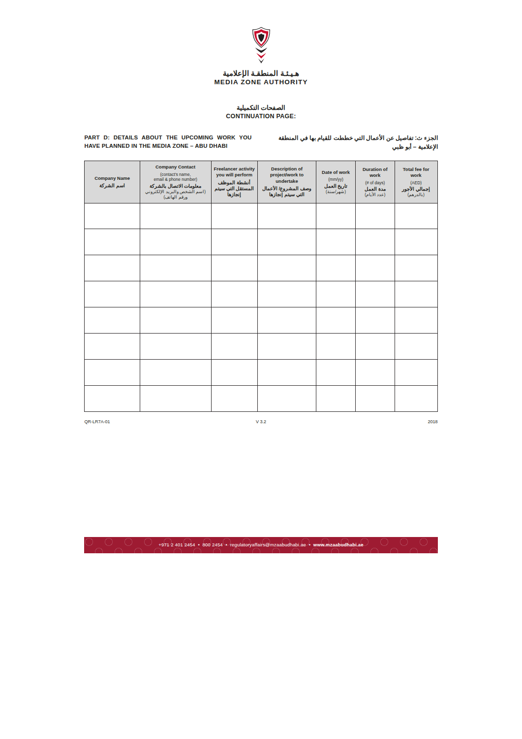هـيـئـة المنطقـة الإعلامية
MEDIA ZONE AUTHORITY
الصفحات التكميلية
CONTINUATION PAGE:
PART D: DETAILS ABOUT THE UPCOMING WORK YOU HAVE PLANNED IN THE MEDIA ZONE – ABU DHABI
الجزء ث: تفاصيل عن الأعمال التي خططت للقيام بها في المنطقة الإعلامية – أبو ظبي
| Company Name اسم الشركة | Company Contact (contact’s name, email & phone number) معلومات الاتصال بالشركة (اسم الشخص والبريد الإلكتروني ورقم الهاتف) | Freelancer activity you will perform أنشطة الموظف المستقل التي سيتم إنجازها | Description of project/work to undertake وصف المشروع/ الأعمال التي سيتم إنجازها | Date of work (mm/yy) تاريخ العمل (شهر/سنة) | Duration of work (# of days) مدة العمل (عدد الأيام) | Total fee for work (AED) إجمالي الأجور (بالدرهم) |
| --- | --- | --- | --- | --- | --- | --- |
QR-LR7A-01 V 3.2 2018
+971 2 401 2454 • 800 2454 • regulatoryaffairs@mzaabudhabi.ae • www.mzaabudhabi.ae